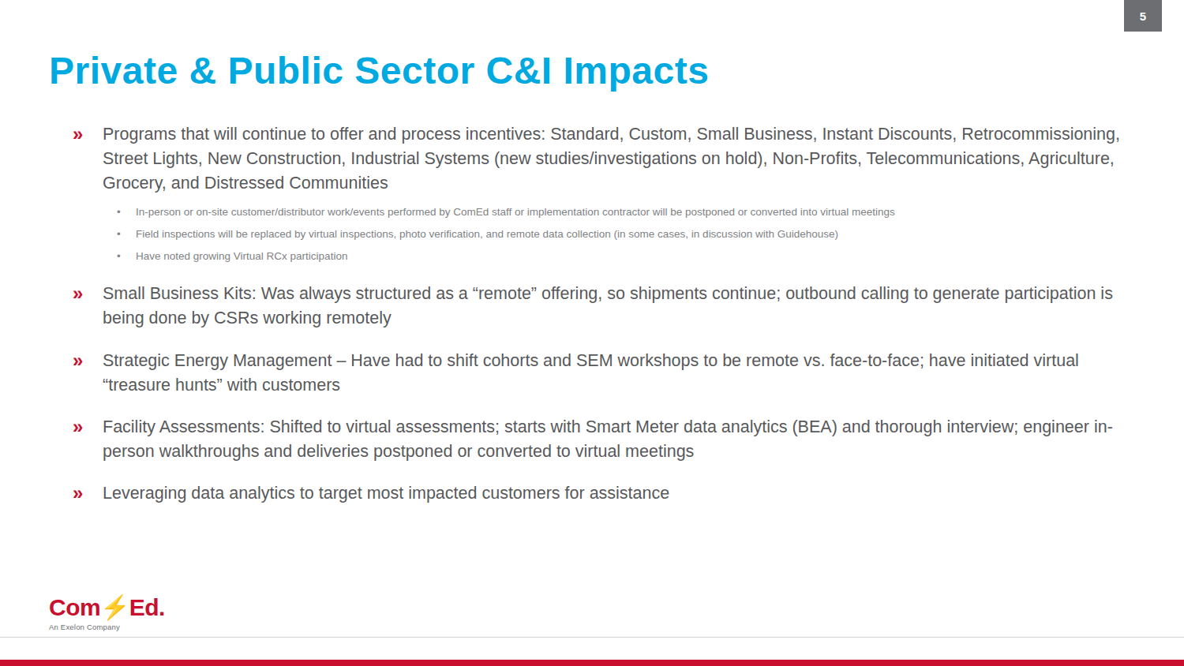5
Private & Public Sector C&I Impacts
Programs that will continue to offer and process incentives: Standard, Custom, Small Business, Instant Discounts, Retrocommissioning, Street Lights, New Construction, Industrial Systems (new studies/investigations on hold), Non-Profits, Telecommunications, Agriculture, Grocery, and Distressed Communities
In-person or on-site customer/distributor work/events performed by ComEd staff or implementation contractor will be postponed or converted into virtual meetings
Field inspections will be replaced by virtual inspections, photo verification, and remote data collection (in some cases, in discussion with Guidehouse)
Have noted growing Virtual RCx participation
Small Business Kits: Was always structured as a “remote” offering, so shipments continue; outbound calling to generate participation is being done by CSRs working remotely
Strategic Energy Management – Have had to shift cohorts and SEM workshops to be remote vs. face-to-face; have initiated virtual “treasure hunts” with customers
Facility Assessments: Shifted to virtual assessments; starts with Smart Meter data analytics (BEA) and thorough interview; engineer in-person walkthroughs and deliveries postponed or converted to virtual meetings
Leveraging data analytics to target most impacted customers for assistance
Com⚡Ed.
An Exelon Company